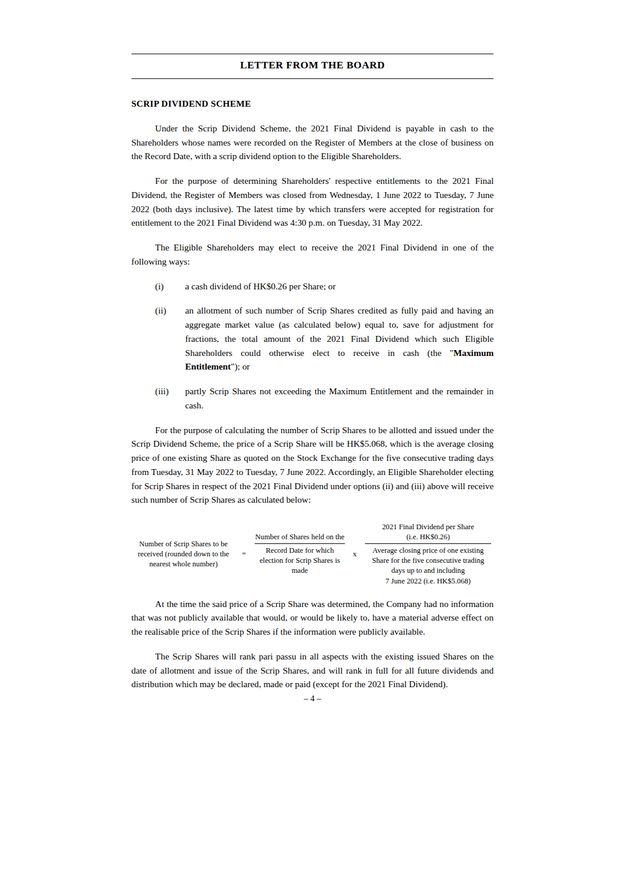LETTER FROM THE BOARD
SCRIP DIVIDEND SCHEME
Under the Scrip Dividend Scheme, the 2021 Final Dividend is payable in cash to the Shareholders whose names were recorded on the Register of Members at the close of business on the Record Date, with a scrip dividend option to the Eligible Shareholders.
For the purpose of determining Shareholders' respective entitlements to the 2021 Final Dividend, the Register of Members was closed from Wednesday, 1 June 2022 to Tuesday, 7 June 2022 (both days inclusive). The latest time by which transfers were accepted for registration for entitlement to the 2021 Final Dividend was 4:30 p.m. on Tuesday, 31 May 2022.
The Eligible Shareholders may elect to receive the 2021 Final Dividend in one of the following ways:
(i) a cash dividend of HK$0.26 per Share; or
(ii) an allotment of such number of Scrip Shares credited as fully paid and having an aggregate market value (as calculated below) equal to, save for adjustment for fractions, the total amount of the 2021 Final Dividend which such Eligible Shareholders could otherwise elect to receive in cash (the "Maximum Entitlement"); or
(iii) partly Scrip Shares not exceeding the Maximum Entitlement and the remainder in cash.
For the purpose of calculating the number of Scrip Shares to be allotted and issued under the Scrip Dividend Scheme, the price of a Scrip Share will be HK$5.068, which is the average closing price of one existing Share as quoted on the Stock Exchange for the five consecutive trading days from Tuesday, 31 May 2022 to Tuesday, 7 June 2022. Accordingly, an Eligible Shareholder electing for Scrip Shares in respect of the 2021 Final Dividend under options (ii) and (iii) above will receive such number of Scrip Shares as calculated below:
| Number of Scrip Shares to be received (rounded down to the nearest whole number) | = | Number of Shares held on the Record Date for which election for Scrip Shares is made | x | 2021 Final Dividend per Share (i.e. HK$0.26) Average closing price of one existing Share for the five consecutive trading days up to and including 7 June 2022 (i.e. HK$5.068) |
At the time the said price of a Scrip Share was determined, the Company had no information that was not publicly available that would, or would be likely to, have a material adverse effect on the realisable price of the Scrip Shares if the information were publicly available.
The Scrip Shares will rank pari passu in all aspects with the existing issued Shares on the date of allotment and issue of the Scrip Shares, and will rank in full for all future dividends and distribution which may be declared, made or paid (except for the 2021 Final Dividend).
– 4 –